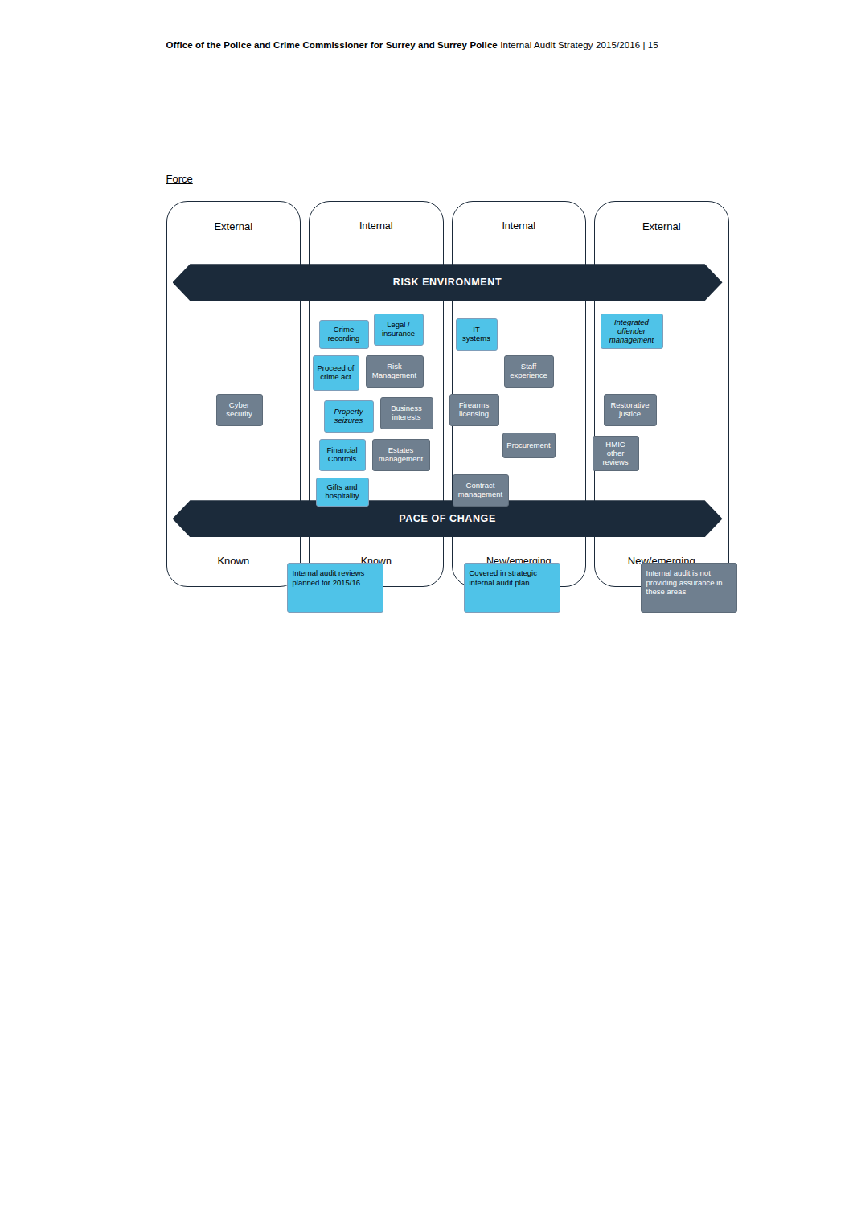Office of the Police and Crime Commissioner for Surrey and Surrey Police Internal Audit Strategy 2015/2016 | 15
Force
External
Known
Internal
Known
Internal
New/emerging
External
New/emerging
RISK ENVIRONMENT
PACE OF CHANGE
Cyber security
Crime recording
Legal / insurance
Proceed of crime act
Risk Management
Property seizures
Business interests
Financial Controls
Estates management
Gifts and hospitality
IT systems
Staff experience
Firearms licensing
Procurement
Contract management
Integrated offender management
Restorative justice
HMIC other reviews
Internal audit reviews planned for 2015/16
Covered in strategic internal audit plan
Internal audit is not providing assurance in these areas